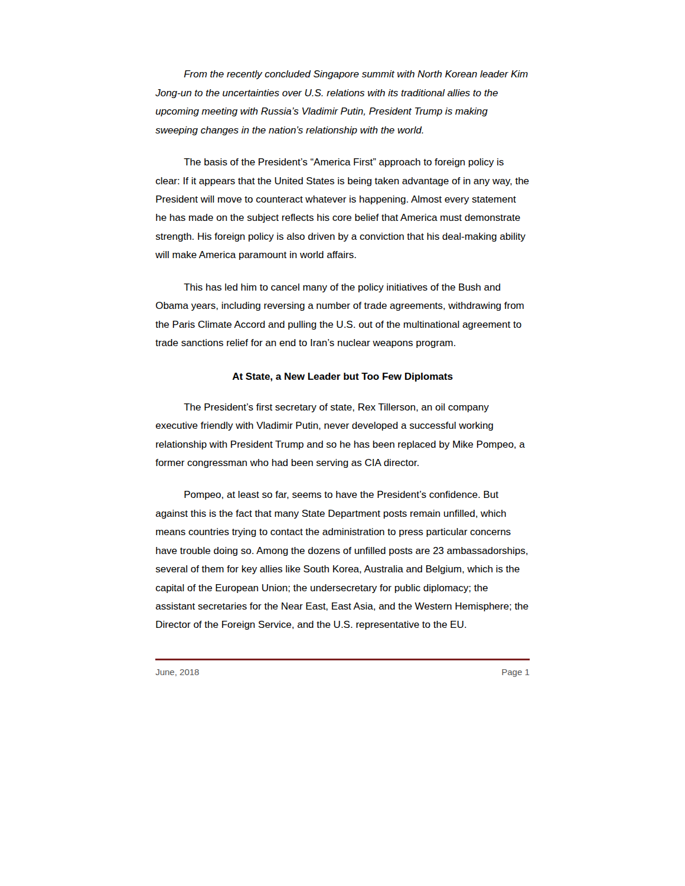From the recently concluded Singapore summit with North Korean leader Kim Jong-un to the uncertainties over U.S. relations with its traditional allies to the upcoming meeting with Russia’s Vladimir Putin, President Trump is making sweeping changes in the nation’s relationship with the world.
The basis of the President’s “America First” approach to foreign policy is clear: If it appears that the United States is being taken advantage of in any way, the President will move to counteract whatever is happening. Almost every statement he has made on the subject reflects his core belief that America must demonstrate strength. His foreign policy is also driven by a conviction that his deal-making ability will make America paramount in world affairs.
This has led him to cancel many of the policy initiatives of the Bush and Obama years, including reversing a number of trade agreements, withdrawing from the Paris Climate Accord and pulling the U.S. out of the multinational agreement to trade sanctions relief for an end to Iran’s nuclear weapons program.
At State, a New Leader but Too Few Diplomats
The President’s first secretary of state, Rex Tillerson, an oil company executive friendly with Vladimir Putin, never developed a successful working relationship with President Trump and so he has been replaced by Mike Pompeo, a former congressman who had been serving as CIA director.
Pompeo, at least so far, seems to have the President’s confidence. But against this is the fact that many State Department posts remain unfilled, which means countries trying to contact the administration to press particular concerns have trouble doing so. Among the dozens of unfilled posts are 23 ambassadorships, several of them for key allies like South Korea, Australia and Belgium, which is the capital of the European Union; the undersecretary for public diplomacy; the assistant secretaries for the Near East, East Asia, and the Western Hemisphere; the Director of the Foreign Service, and the U.S. representative to the EU.
June, 2018 Page 1